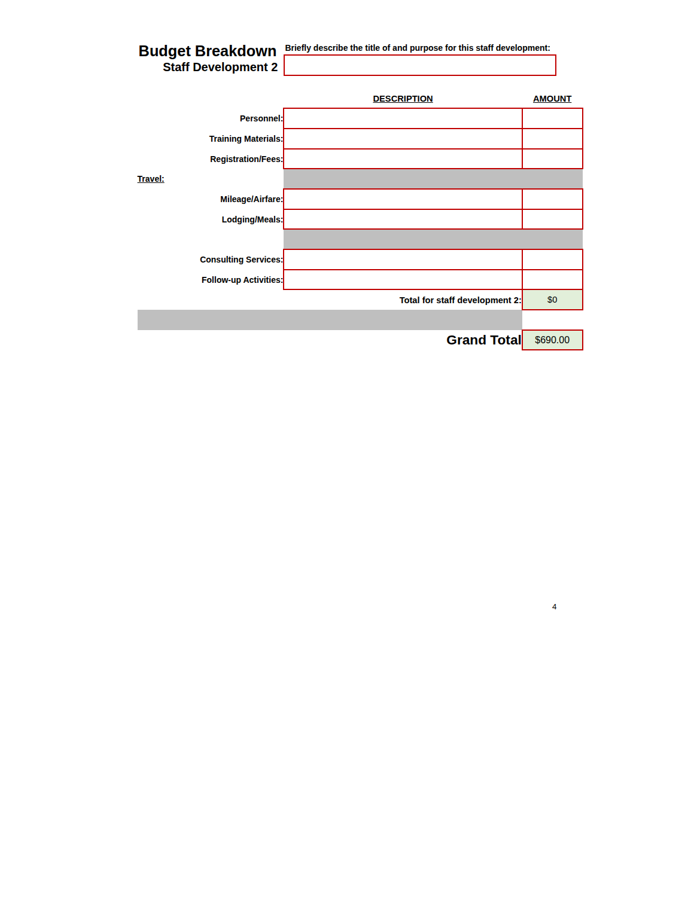Budget Breakdown
Staff Development 2
Briefly describe the title of and purpose for this staff development:
| | DESCRIPTION | AMOUNT |
| Personnel: | | |
| Training Materials: | | |
| Registration/Fees: | | |
| Travel: | | |
| Mileage/Airfare: | | |
| Lodging/Meals: | | |
| Consulting Services: | | |
| Follow-up Activities: | | |
| | Total for staff development 2: | $0 |
| | Grand Total | $690.00 |
4